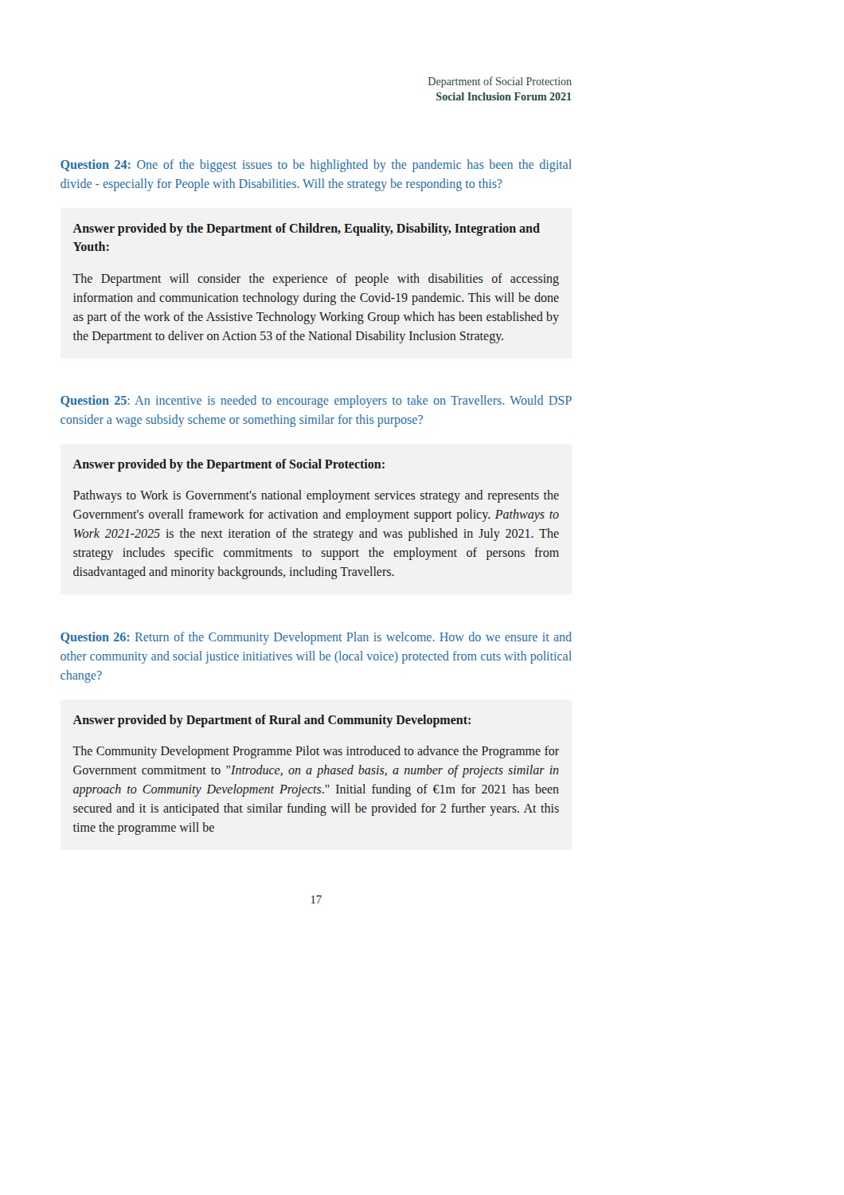Department of Social Protection Social Inclusion Forum 2021
Question 24: One of the biggest issues to be highlighted by the pandemic has been the digital divide - especially for People with Disabilities. Will the strategy be responding to this?
Answer provided by the Department of Children, Equality, Disability, Integration and Youth:
The Department will consider the experience of people with disabilities of accessing information and communication technology during the Covid-19 pandemic. This will be done as part of the work of the Assistive Technology Working Group which has been established by the Department to deliver on Action 53 of the National Disability Inclusion Strategy.
Question 25: An incentive is needed to encourage employers to take on Travellers. Would DSP consider a wage subsidy scheme or something similar for this purpose?
Answer provided by the Department of Social Protection:
Pathways to Work is Government's national employment services strategy and represents the Government's overall framework for activation and employment support policy. Pathways to Work 2021-2025 is the next iteration of the strategy and was published in July 2021. The strategy includes specific commitments to support the employment of persons from disadvantaged and minority backgrounds, including Travellers.
Question 26: Return of the Community Development Plan is welcome. How do we ensure it and other community and social justice initiatives will be (local voice) protected from cuts with political change?
Answer provided by Department of Rural and Community Development:
The Community Development Programme Pilot was introduced to advance the Programme for Government commitment to "Introduce, on a phased basis, a number of projects similar in approach to Community Development Projects." Initial funding of €1m for 2021 has been secured and it is anticipated that similar funding will be provided for 2 further years. At this time the programme will be
17